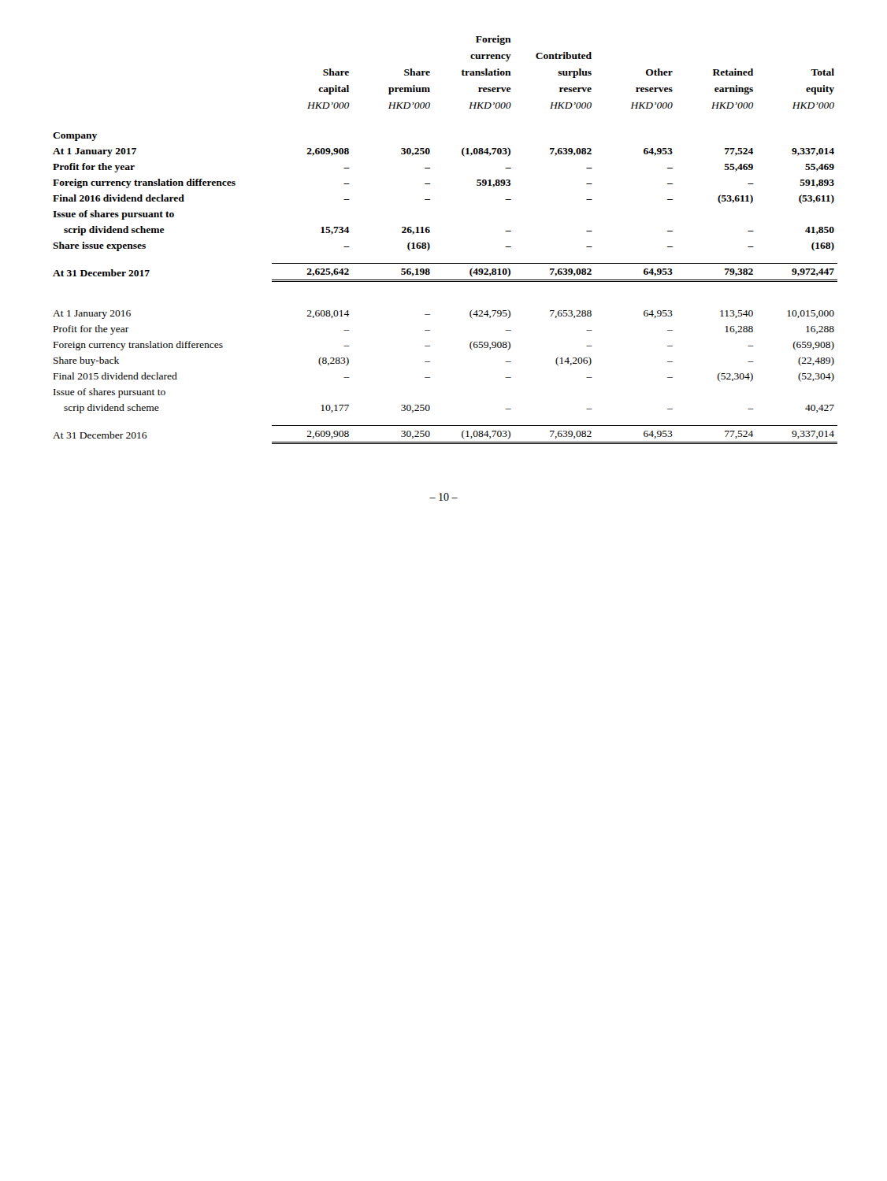| | | | Foreign | | | | |
| --- | --- | --- | --- | --- | --- | --- | --- |
| | | | currency | Contributed | | | |
| | Share | Share | translation | surplus | Other | Retained | Total |
| | capital | premium | reserve | reserve | reserves | earnings | equity |
| | HKD’000 | HKD’000 | HKD’000 | HKD’000 | HKD’000 | HKD’000 | HKD’000 |
| Company | | | | | | | |
| At 1 January 2017 | 2,609,908 | 30,250 | (1,084,703) | 7,639,082 | 64,953 | 77,524 | 9,337,014 |
| Profit for the year | – | – | – | – | – | 55,469 | 55,469 |
| Foreign currency translation differences | – | – | 591,893 | – | – | – | 591,893 |
| Final 2016 dividend declared | – | – | – | – | – | (53,611) | (53,611) |
| Issue of shares pursuant to | | | | | | | |
| scrip dividend scheme | 15,734 | 26,116 | – | – | – | – | 41,850 |
| Share issue expenses | – | (168) | – | – | – | – | (168) |
| At 31 December 2017 | 2,625,642 | 56,198 | (492,810) | 7,639,082 | 64,953 | 79,382 | 9,972,447 |
| At 1 January 2016 | 2,608,014 | – | (424,795) | 7,653,288 | 64,953 | 113,540 | 10,015,000 |
| Profit for the year | – | – | – | – | – | 16,288 | 16,288 |
| Foreign currency translation differences | – | – | (659,908) | – | – | – | (659,908) |
| Share buy-back | (8,283) | – | – | (14,206) | – | – | (22,489) |
| Final 2015 dividend declared | – | – | – | – | – | (52,304) | (52,304) |
| Issue of shares pursuant to | | | | | | | |
| scrip dividend scheme | 10,177 | 30,250 | – | – | – | – | 40,427 |
| At 31 December 2016 | 2,609,908 | 30,250 | (1,084,703) | 7,639,082 | 64,953 | 77,524 | 9,337,014 |
– 10 –